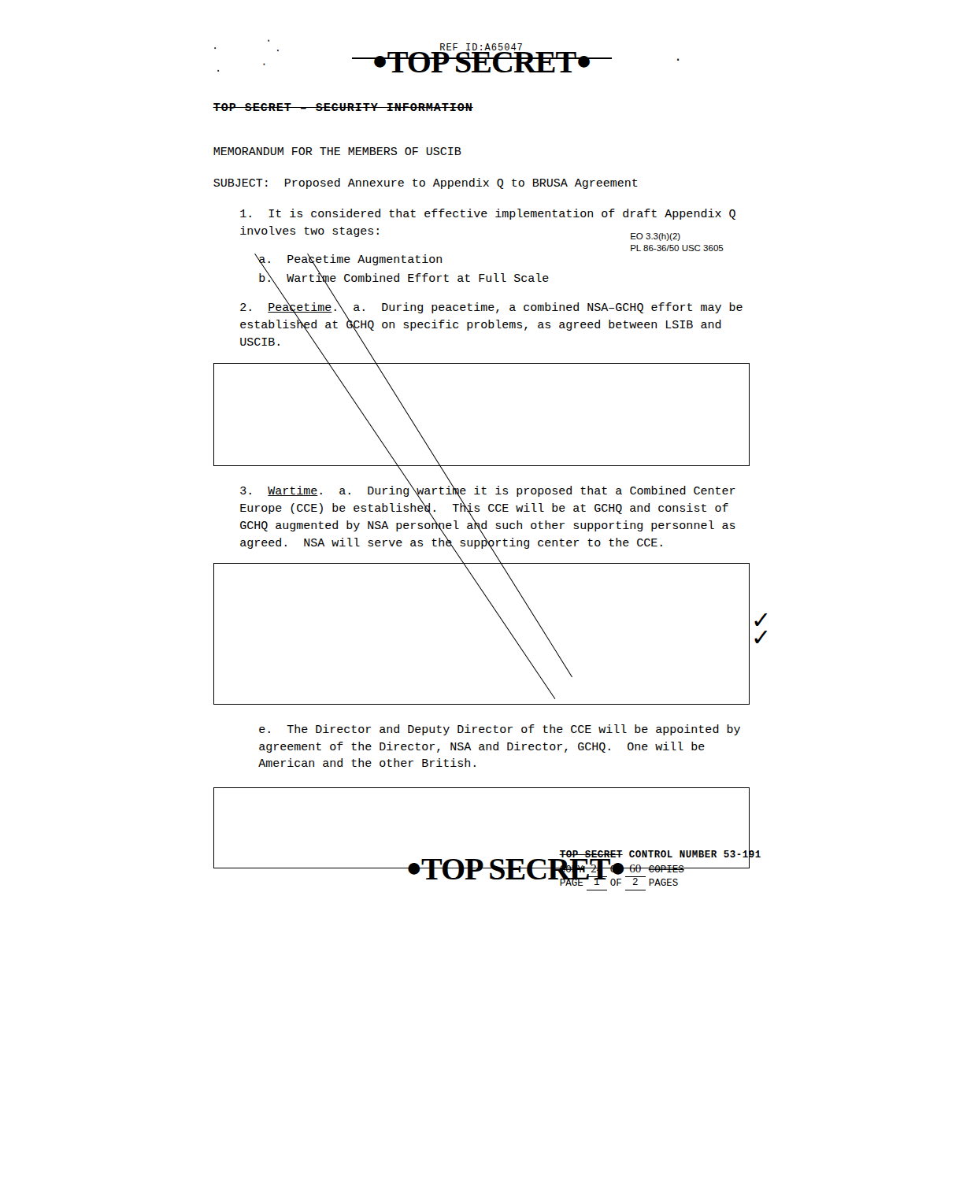· ·
·
· ·
REF ID:A65047
●TOP SECRET●
·
TOP SECRET – SECURITY INFORMATION
MEMORANDUM FOR THE MEMBERS OF USCIB
SUBJECT: Proposed Annexure to Appendix Q to BRUSA Agreement
EO 3.3(h)(2)
PL 86-36/50 USC 3605
1. It is considered that effective implementation of draft Appendix Q involves two stages:
a. Peacetime Augmentation
b. Wartime Combined Effort at Full Scale
2. Peacetime. a. During peacetime, a combined NSA–GCHQ effort may be established at GCHQ on specific problems, as agreed between LSIB and USCIB.
3. Wartime. a. During wartime it is proposed that a Combined Center Europe (CCE) be established. This CCE will be at GCHQ and consist of GCHQ augmented by NSA personnel and such other supporting personnel as agreed. NSA will serve as the supporting center to the CCE.
e. The Director and Deputy Director of the CCE will be appointed by agreement of the Director, NSA and Director, GCHQ. One will be American and the other British.
✓
✓
●TOP SECRET●
TOP SECRET CONTROL NUMBER 53-191
| COPY | 24 | OF | 60 | COPIES |
| PAGE | 1 | OF | 2 | PAGES |
End of document page 1 of 2.